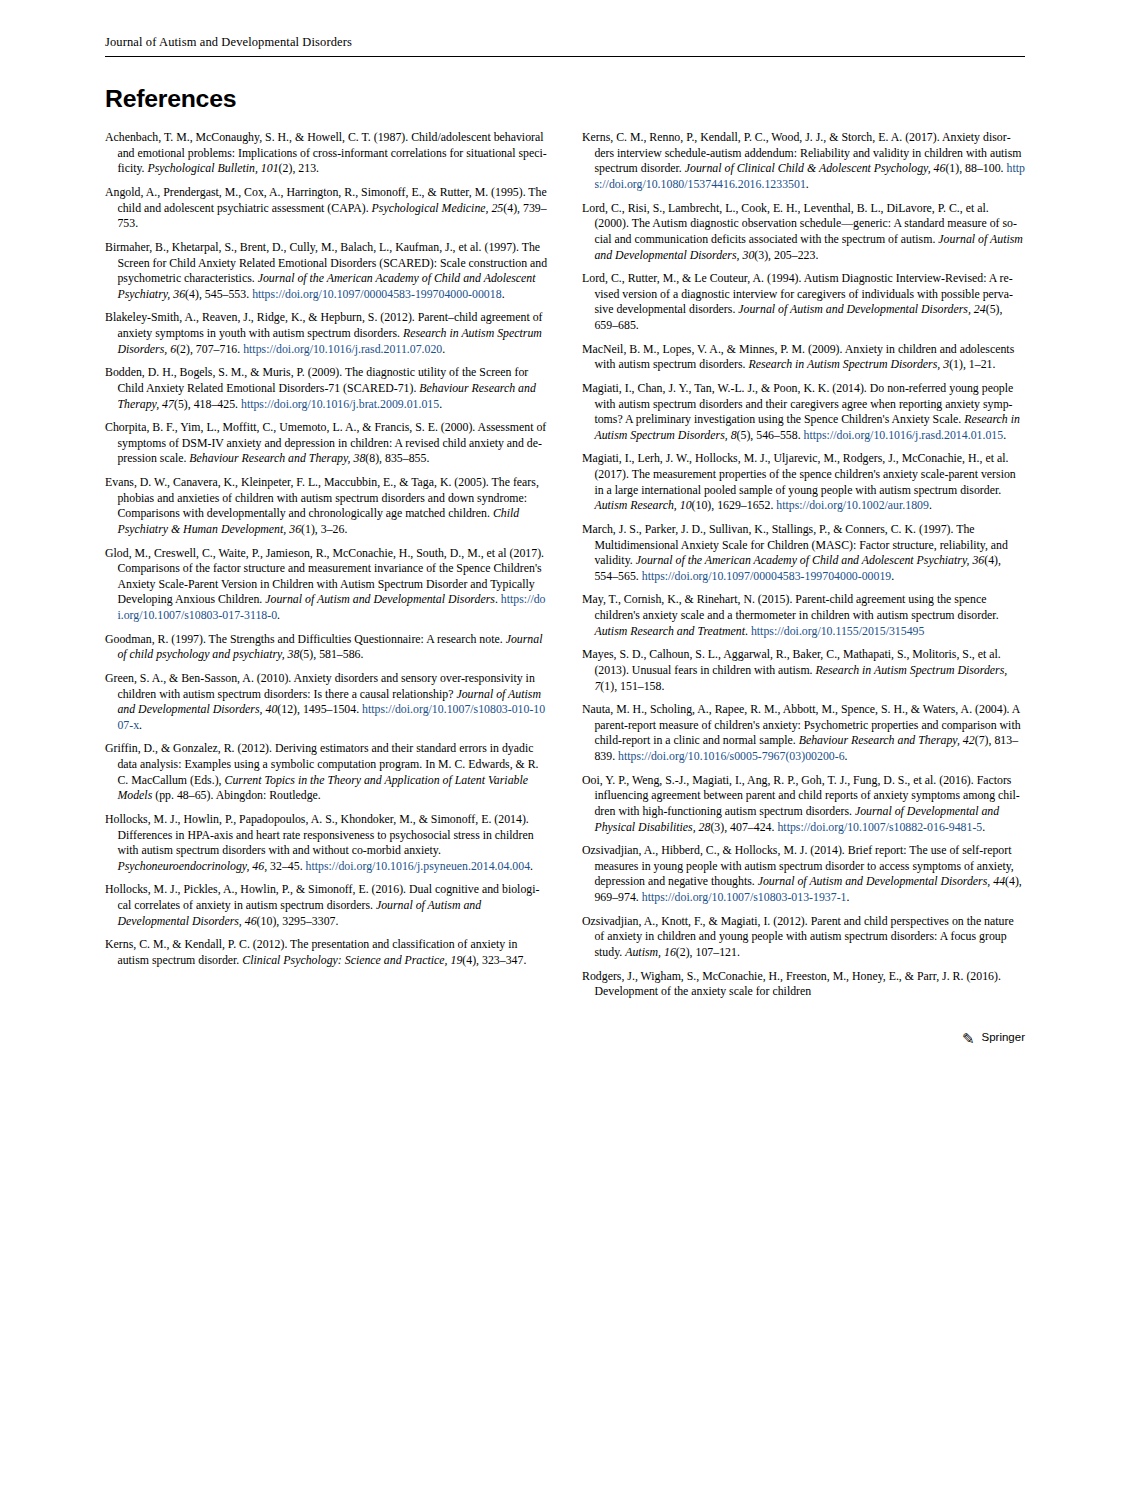Journal of Autism and Developmental Disorders
References
Achenbach, T. M., McConaughy, S. H., & Howell, C. T. (1987). Child/adolescent behavioral and emotional problems: Implications of cross-informant correlations for situational specificity. Psychological Bulletin, 101(2), 213.
Angold, A., Prendergast, M., Cox, A., Harrington, R., Simonoff, E., & Rutter, M. (1995). The child and adolescent psychiatric assessment (CAPA). Psychological Medicine, 25(4), 739–753.
Birmaher, B., Khetarpal, S., Brent, D., Cully, M., Balach, L., Kaufman, J., et al. (1997). The Screen for Child Anxiety Related Emotional Disorders (SCARED): Scale construction and psychometric characteristics. Journal of the American Academy of Child and Adolescent Psychiatry, 36(4), 545–553. https://doi.org/10.1097/00004583-199704000-00018.
Blakeley-Smith, A., Reaven, J., Ridge, K., & Hepburn, S. (2012). Parent–child agreement of anxiety symptoms in youth with autism spectrum disorders. Research in Autism Spectrum Disorders, 6(2), 707–716. https://doi.org/10.1016/j.rasd.2011.07.020.
Bodden, D. H., Bogels, S. M., & Muris, P. (2009). The diagnostic utility of the Screen for Child Anxiety Related Emotional Disorders-71 (SCARED-71). Behaviour Research and Therapy, 47(5), 418–425. https://doi.org/10.1016/j.brat.2009.01.015.
Chorpita, B. F., Yim, L., Moffitt, C., Umemoto, L. A., & Francis, S. E. (2000). Assessment of symptoms of DSM-IV anxiety and depression in children: A revised child anxiety and depression scale. Behaviour Research and Therapy, 38(8), 835–855.
Evans, D. W., Canavera, K., Kleinpeter, F. L., Maccubbin, E., & Taga, K. (2005). The fears, phobias and anxieties of children with autism spectrum disorders and down syndrome: Comparisons with developmentally and chronologically age matched children. Child Psychiatry & Human Development, 36(1), 3–26.
Glod, M., Creswell, C., Waite, P., Jamieson, R., McConachie, H., South, D., M., et al (2017). Comparisons of the factor structure and measurement invariance of the Spence Children's Anxiety Scale-Parent Version in Children with Autism Spectrum Disorder and Typically Developing Anxious Children. Journal of Autism and Developmental Disorders. https://doi.org/10.1007/s10803-017-3118-0.
Goodman, R. (1997). The Strengths and Difficulties Questionnaire: A research note. Journal of child psychology and psychiatry, 38(5), 581–586.
Green, S. A., & Ben-Sasson, A. (2010). Anxiety disorders and sensory over-responsivity in children with autism spectrum disorders: Is there a causal relationship? Journal of Autism and Developmental Disorders, 40(12), 1495–1504. https://doi.org/10.1007/s10803-010-1007-x.
Griffin, D., & Gonzalez, R. (2012). Deriving estimators and their standard errors in dyadic data analysis: Examples using a symbolic computation program. In M. C. Edwards, & R. C. MacCallum (Eds.), Current Topics in the Theory and Application of Latent Variable Models (pp. 48–65). Abingdon: Routledge.
Hollocks, M. J., Howlin, P., Papadopoulos, A. S., Khondoker, M., & Simonoff, E. (2014). Differences in HPA-axis and heart rate responsiveness to psychosocial stress in children with autism spectrum disorders with and without co-morbid anxiety. Psychoneuroendocrinology, 46, 32–45. https://doi.org/10.1016/j.psyneuen.2014.04.004.
Hollocks, M. J., Pickles, A., Howlin, P., & Simonoff, E. (2016). Dual cognitive and biological correlates of anxiety in autism spectrum disorders. Journal of Autism and Developmental Disorders, 46(10), 3295–3307.
Kerns, C. M., & Kendall, P. C. (2012). The presentation and classification of anxiety in autism spectrum disorder. Clinical Psychology: Science and Practice, 19(4), 323–347.
Kerns, C. M., Renno, P., Kendall, P. C., Wood, J. J., & Storch, E. A. (2017). Anxiety disorders interview schedule-autism addendum: Reliability and validity in children with autism spectrum disorder. Journal of Clinical Child & Adolescent Psychology, 46(1), 88–100. https://doi.org/10.1080/15374416.2016.1233501.
Lord, C., Risi, S., Lambrecht, L., Cook, E. H., Leventhal, B. L., DiLavore, P. C., et al. (2000). The Autism diagnostic observation schedule—generic: A standard measure of social and communication deficits associated with the spectrum of autism. Journal of Autism and Developmental Disorders, 30(3), 205–223.
Lord, C., Rutter, M., & Le Couteur, A. (1994). Autism Diagnostic Interview-Revised: A revised version of a diagnostic interview for caregivers of individuals with possible pervasive developmental disorders. Journal of Autism and Developmental Disorders, 24(5), 659–685.
MacNeil, B. M., Lopes, V. A., & Minnes, P. M. (2009). Anxiety in children and adolescents with autism spectrum disorders. Research in Autism Spectrum Disorders, 3(1), 1–21.
Magiati, I., Chan, J. Y., Tan, W.-L. J., & Poon, K. K. (2014). Do non-referred young people with autism spectrum disorders and their caregivers agree when reporting anxiety symptoms? A preliminary investigation using the Spence Children's Anxiety Scale. Research in Autism Spectrum Disorders, 8(5), 546–558. https://doi.org/10.1016/j.rasd.2014.01.015.
Magiati, I., Lerh, J. W., Hollocks, M. J., Uljarevic, M., Rodgers, J., McConachie, H., et al. (2017). The measurement properties of the spence children's anxiety scale-parent version in a large international pooled sample of young people with autism spectrum disorder. Autism Research, 10(10), 1629–1652. https://doi.org/10.1002/aur.1809.
March, J. S., Parker, J. D., Sullivan, K., Stallings, P., & Conners, C. K. (1997). The Multidimensional Anxiety Scale for Children (MASC): Factor structure, reliability, and validity. Journal of the American Academy of Child and Adolescent Psychiatry, 36(4), 554–565. https://doi.org/10.1097/00004583-199704000-00019.
May, T., Cornish, K., & Rinehart, N. (2015). Parent-child agreement using the spence children's anxiety scale and a thermometer in children with autism spectrum disorder. Autism Research and Treatment. https://doi.org/10.1155/2015/315495
Mayes, S. D., Calhoun, S. L., Aggarwal, R., Baker, C., Mathapati, S., Molitoris, S., et al. (2013). Unusual fears in children with autism. Research in Autism Spectrum Disorders, 7(1), 151–158.
Nauta, M. H., Scholing, A., Rapee, R. M., Abbott, M., Spence, S. H., & Waters, A. (2004). A parent-report measure of children's anxiety: Psychometric properties and comparison with child-report in a clinic and normal sample. Behaviour Research and Therapy, 42(7), 813–839. https://doi.org/10.1016/s0005-7967(03)00200-6.
Ooi, Y. P., Weng, S.-J., Magiati, I., Ang, R. P., Goh, T. J., Fung, D. S., et al. (2016). Factors influencing agreement between parent and child reports of anxiety symptoms among children with high-functioning autism spectrum disorders. Journal of Developmental and Physical Disabilities, 28(3), 407–424. https://doi.org/10.1007/s10882-016-9481-5.
Ozsivadjian, A., Hibberd, C., & Hollocks, M. J. (2014). Brief report: The use of self-report measures in young people with autism spectrum disorder to access symptoms of anxiety, depression and negative thoughts. Journal of Autism and Developmental Disorders, 44(4), 969–974. https://doi.org/10.1007/s10803-013-1937-1.
Ozsivadjian, A., Knott, F., & Magiati, I. (2012). Parent and child perspectives on the nature of anxiety in children and young people with autism spectrum disorders: A focus group study. Autism, 16(2), 107–121.
Rodgers, J., Wigham, S., McConachie, H., Freeston, M., Honey, E., & Parr, J. R. (2016). Development of the anxiety scale for children
✎ Springer